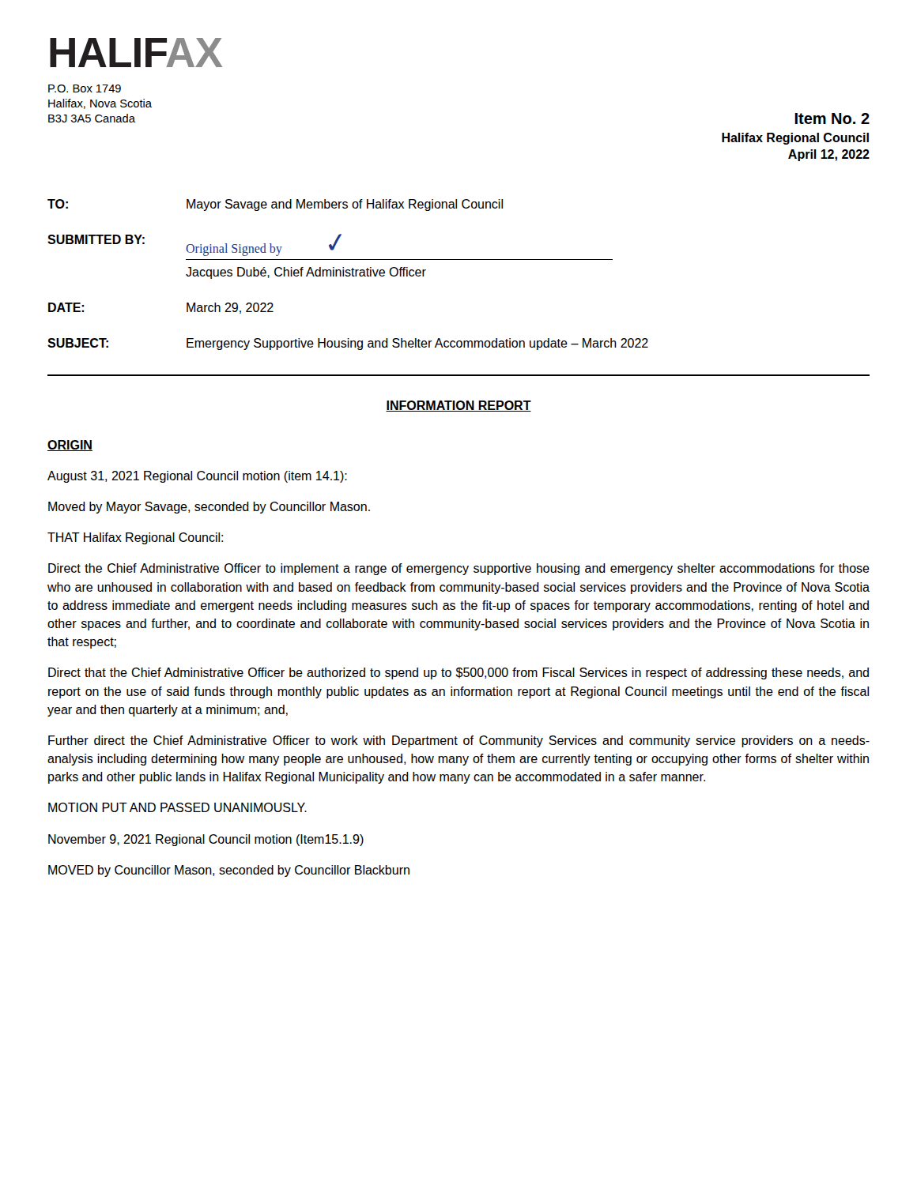HALIF AX
P.O. Box 1749
Halifax, Nova Scotia
B3J 3A5 Canada
Item No. 2
Halifax Regional Council
April 12, 2022
| TO: | Mayor Savage and Members of Halifax Regional Council |
| SUBMITTED BY: | Original Signed by ✓ Jacques Dubé, Chief Administrative Officer |
| DATE: | March 29, 2022 |
| SUBJECT: | Emergency Supportive Housing and Shelter Accommodation update – March 2022 |
INFORMATION REPORT
ORIGIN
August 31, 2021 Regional Council motion (item 14.1):
Moved by Mayor Savage, seconded by Councillor Mason.
THAT Halifax Regional Council:
Direct the Chief Administrative Officer to implement a range of emergency supportive housing and emergency shelter accommodations for those who are unhoused in collaboration with and based on feedback from community-based social services providers and the Province of Nova Scotia to address immediate and emergent needs including measures such as the fit-up of spaces for temporary accommodations, renting of hotel and other spaces and further, and to coordinate and collaborate with community-based social services providers and the Province of Nova Scotia in that respect;
Direct that the Chief Administrative Officer be authorized to spend up to $500,000 from Fiscal Services in respect of addressing these needs, and report on the use of said funds through monthly public updates as an information report at Regional Council meetings until the end of the fiscal year and then quarterly at a minimum; and,
Further direct the Chief Administrative Officer to work with Department of Community Services and community service providers on a needs-analysis including determining how many people are unhoused, how many of them are currently tenting or occupying other forms of shelter within parks and other public lands in Halifax Regional Municipality and how many can be accommodated in a safer manner.
MOTION PUT AND PASSED UNANIMOUSLY.
November 9, 2021 Regional Council motion (Item15.1.9)
MOVED by Councillor Mason, seconded by Councillor Blackburn